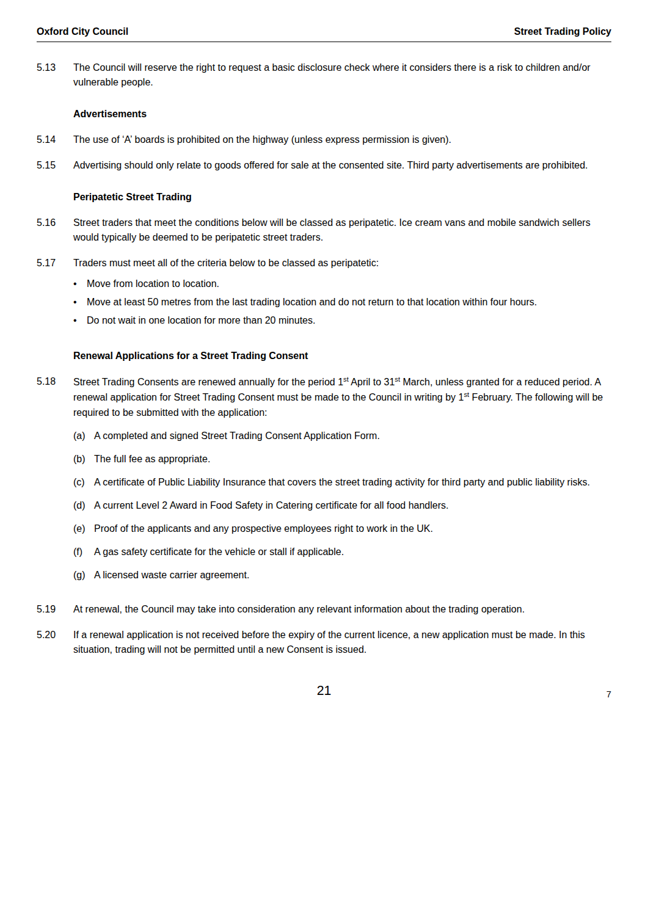Oxford City Council Street Trading Policy
5.13
The Council will reserve the right to request a basic disclosure check where it considers there is a risk to children and/or vulnerable people.
Advertisements
5.14
The use of ‘A’ boards is prohibited on the highway (unless express permission is given).
5.15
Advertising should only relate to goods offered for sale at the consented site. Third party advertisements are prohibited.
Peripatetic Street Trading
5.16
Street traders that meet the conditions below will be classed as peripatetic. Ice cream vans and mobile sandwich sellers would typically be deemed to be peripatetic street traders.
5.17
Traders must meet all of the criteria below to be classed as peripatetic:
Move from location to location.
Move at least 50 metres from the last trading location and do not return to that location within four hours.
Do not wait in one location for more than 20 minutes.
Renewal Applications for a Street Trading Consent
5.18
Street Trading Consents are renewed annually for the period 1st April to 31st March, unless granted for a reduced period. A renewal application for Street Trading Consent must be made to the Council in writing by 1st February. The following will be required to be submitted with the application:
A completed and signed Street Trading Consent Application Form.
The full fee as appropriate.
A certificate of Public Liability Insurance that covers the street trading activity for third party and public liability risks.
A current Level 2 Award in Food Safety in Catering certificate for all food handlers.
Proof of the applicants and any prospective employees right to work in the UK.
A gas safety certificate for the vehicle or stall if applicable.
A licensed waste carrier agreement.
5.19
At renewal, the Council may take into consideration any relevant information about the trading operation.
5.20
If a renewal application is not received before the expiry of the current licence, a new application must be made. In this situation, trading will not be permitted until a new Consent is issued.
21 7